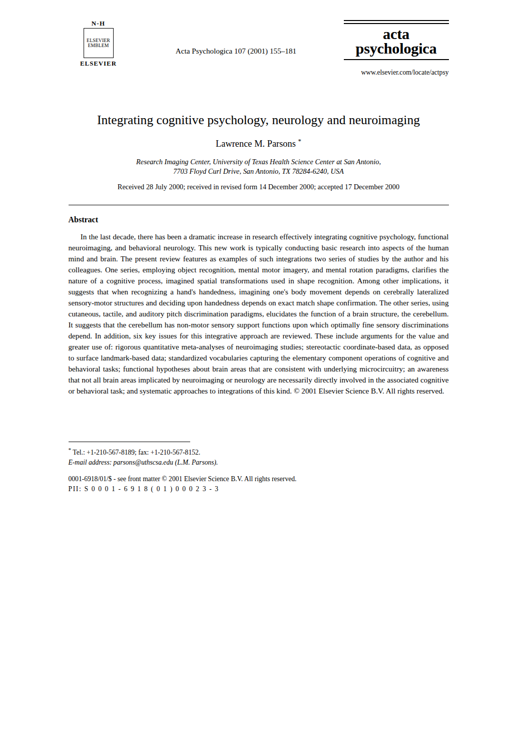N-H
ELSEVIER
EMBLEM
ELSEVIER
Acta Psychologica 107 (2001) 155–181
acta
psychologica
www.elsevier.com/locate/actpsy
Integrating cognitive psychology, neurology and neuroimaging
Lawrence M. Parsons *
Research Imaging Center, University of Texas Health Science Center at San Antonio,
7703 Floyd Curl Drive, San Antonio, TX 78284-6240, USA
Received 28 July 2000; received in revised form 14 December 2000; accepted 17 December 2000
Abstract
In the last decade, there has been a dramatic increase in research effectively integrating cognitive psychology, functional neuroimaging, and behavioral neurology. This new work is typically conducting basic research into aspects of the human mind and brain. The present review features as examples of such integrations two series of studies by the author and his colleagues. One series, employing object recognition, mental motor imagery, and mental rotation paradigms, clarifies the nature of a cognitive process, imagined spatial transformations used in shape recognition. Among other implications, it suggests that when recognizing a hand's handedness, imagining one's body movement depends on cerebrally lateralized sensory-motor structures and deciding upon handedness depends on exact match shape confirmation. The other series, using cutaneous, tactile, and auditory pitch discrimination paradigms, elucidates the function of a brain structure, the cerebellum. It suggests that the cerebellum has non-motor sensory support functions upon which optimally fine sensory discriminations depend. In addition, six key issues for this integrative approach are reviewed. These include arguments for the value and greater use of: rigorous quantitative meta-analyses of neuroimaging studies; stereotactic coordinate-based data, as opposed to surface landmark-based data; standardized vocabularies capturing the elementary component operations of cognitive and behavioral tasks; functional hypotheses about brain areas that are consistent with underlying microcircuitry; an awareness that not all brain areas implicated by neuroimaging or neurology are necessarily directly involved in the associated cognitive or behavioral task; and systematic approaches to integrations of this kind. © 2001 Elsevier Science B.V. All rights reserved.
* Tel.: +1-210-567-8189; fax: +1-210-567-8152.
E-mail address: parsons@uthscsa.edu (L.M. Parsons).
0001-6918/01/$ - see front matter © 2001 Elsevier Science B.V. All rights reserved.
PII: S 0 0 0 1 - 6 9 1 8 ( 0 1 ) 0 0 0 2 3 - 3